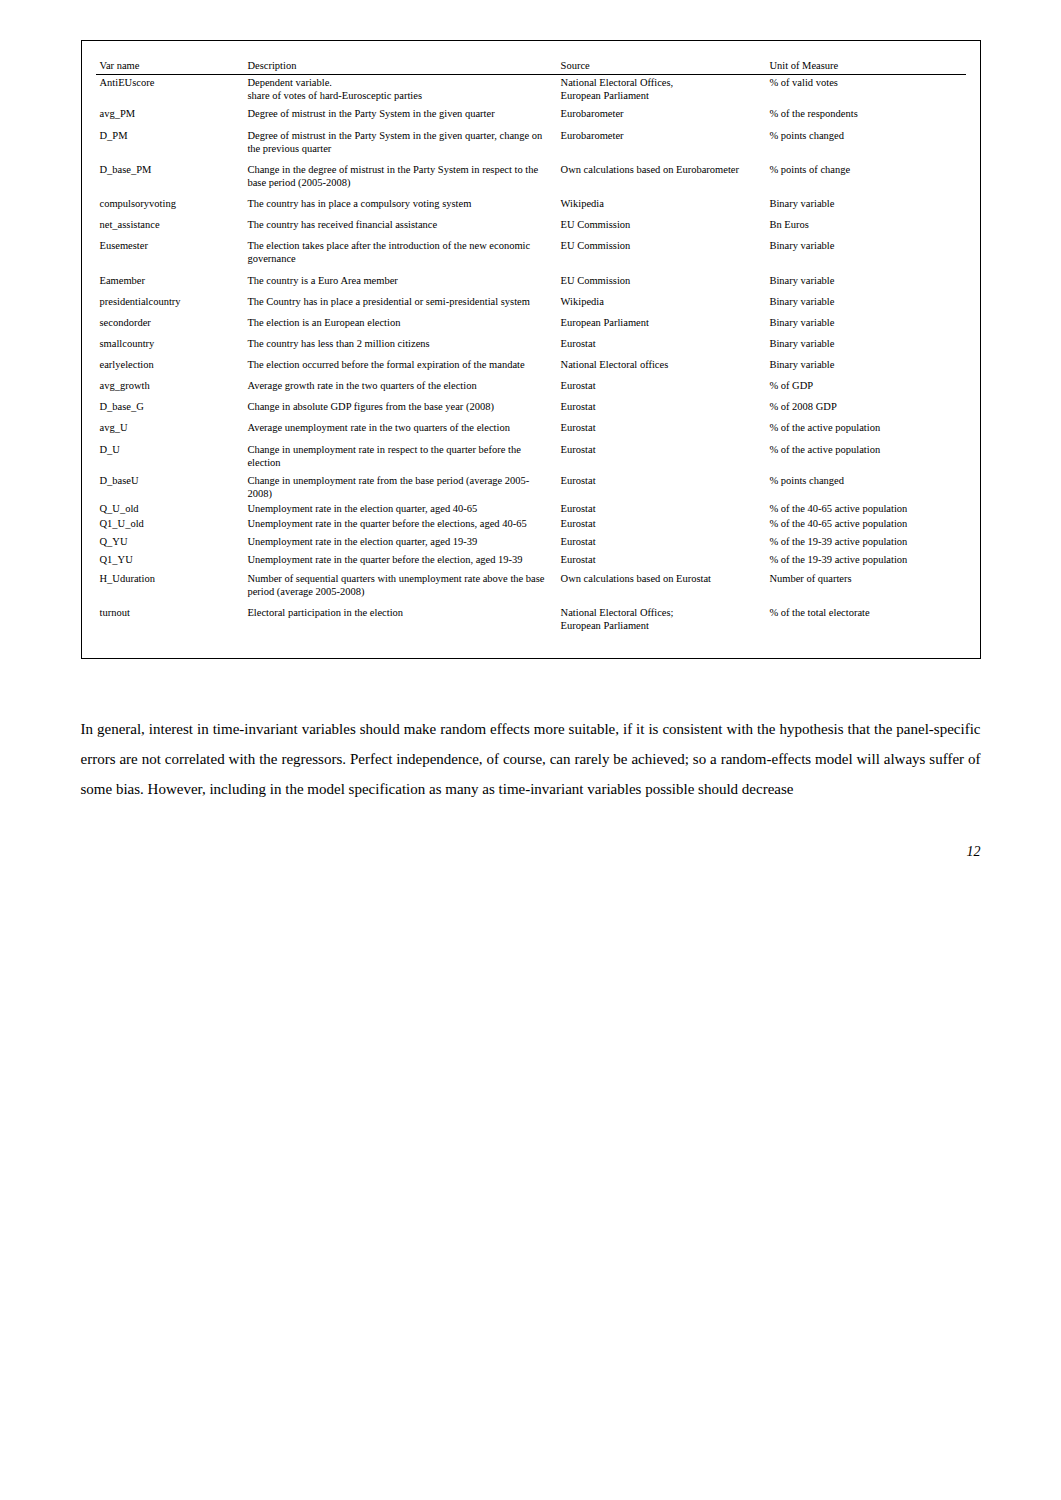| Var name | Description | Source | Unit of Measure |
| --- | --- | --- | --- |
| AntiEUscore | Dependent variable. share of votes of hard-Eurosceptic parties | National Electoral Offices, European Parliament | % of valid votes |
| avg_PM | Degree of mistrust in the Party System in the given quarter | Eurobarometer | % of the respondents |
| D_PM | Degree of mistrust in the Party System in the given quarter, change on the previous quarter | Eurobarometer | % points changed |
| D_base_PM | Change in the degree of mistrust in the Party System in respect to the base period (2005-2008) | Own calculations based on Eurobarometer | % points of change |
| compulsoryvoting | The country has in place a compulsory voting system | Wikipedia | Binary variable |
| net_assistance | The country has received financial assistance | EU Commission | Bn Euros |
| Eusemester | The election takes place after the introduction of the new economic governance | EU Commission | Binary variable |
| Eamember | The country is a Euro Area member | EU Commission | Binary variable |
| presidentialcountry | The Country has in place a presidential or semi-presidential system | Wikipedia | Binary variable |
| secondorder | The election is an European election | European Parliament | Binary variable |
| smallcountry | The country has less than 2 million citizens | Eurostat | Binary variable |
| earlyelection | The election occurred before the formal expiration of the mandate | National Electoral offices | Binary variable |
| avg_growth | Average growth rate in the two quarters of the election | Eurostat | % of GDP |
| D_base_G | Change in absolute GDP figures from the base year (2008) | Eurostat | % of 2008 GDP |
| avg_U | Average unemployment rate in the two quarters of the election | Eurostat | % of the active population |
| D_U | Change in unemployment rate in respect to the quarter before the election | Eurostat | % of the active population |
| D_baseU | Change in unemployment rate from the base period (average 2005-2008) | Eurostat | % points changed |
| Q_U_old | Unemployment rate in the election quarter, aged 40-65 | Eurostat | % of the 40-65 active population |
| Q1_U_old | Unemployment rate in the quarter before the elections, aged 40-65 | Eurostat | % of the 40-65 active population |
| Q_YU | Unemployment rate in the election quarter, aged 19-39 | Eurostat | % of the 19-39 active population |
| Q1_YU | Unemployment rate in the quarter before the election, aged 19-39 | Eurostat | % of the 19-39 active population |
| H_Uduration | Number of sequential quarters with unemployment rate above the base period (average 2005-2008) | Own calculations based on Eurostat | Number of quarters |
| turnout | Electoral participation in the election | National Electoral Offices; European Parliament | % of the total electorate |
In general, interest in time-invariant variables should make random effects more suitable, if it is consistent with the hypothesis that the panel-specific errors are not correlated with the regressors. Perfect independence, of course, can rarely be achieved; so a random-effects model will always suffer of some bias. However, including in the model specification as many as time-invariant variables possible should decrease
12